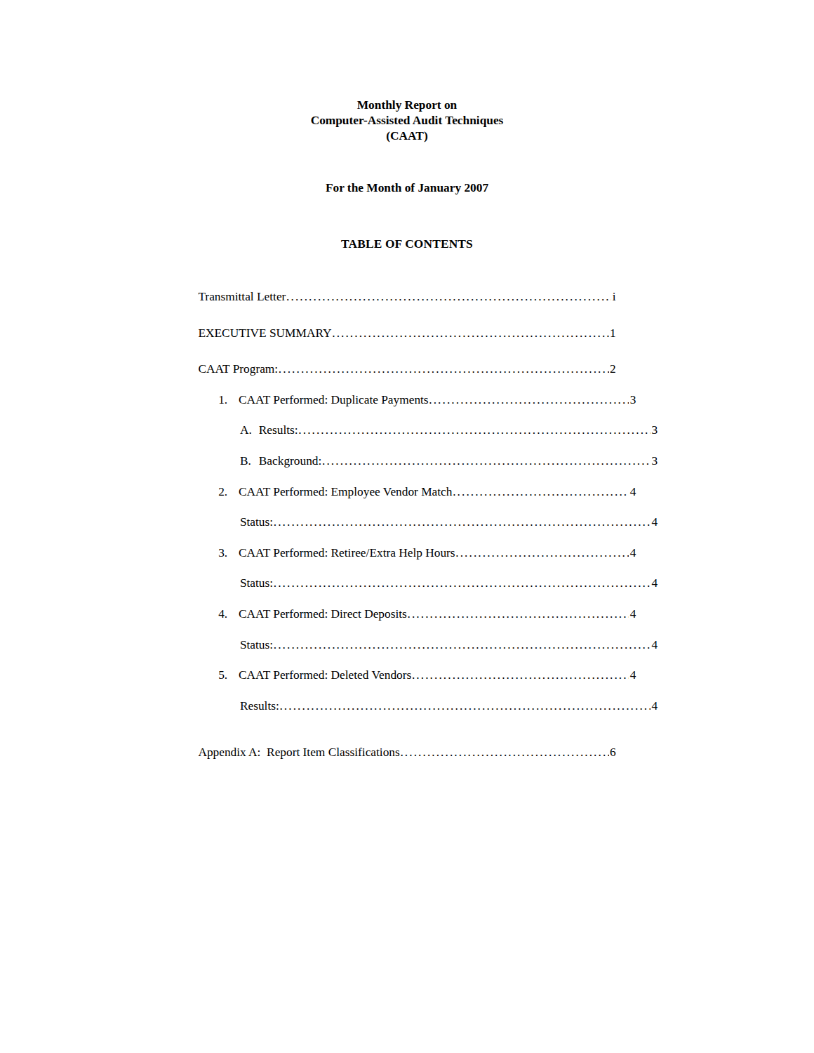Monthly Report on Computer-Assisted Audit Techniques (CAAT)
For the Month of January 2007
TABLE OF CONTENTS
Transmittal Letter i
EXECUTIVE SUMMARY 1
CAAT Program: 2
1. CAAT Performed: Duplicate Payments 3
A. Results: 3
B. Background: 3
2. CAAT Performed: Employee Vendor Match 4
Status: 4
3. CAAT Performed: Retiree/Extra Help Hours 4
Status: 4
4. CAAT Performed: Direct Deposits 4
Status: 4
5. CAAT Performed: Deleted Vendors 4
Results: 4
Appendix A: Report Item Classifications 6